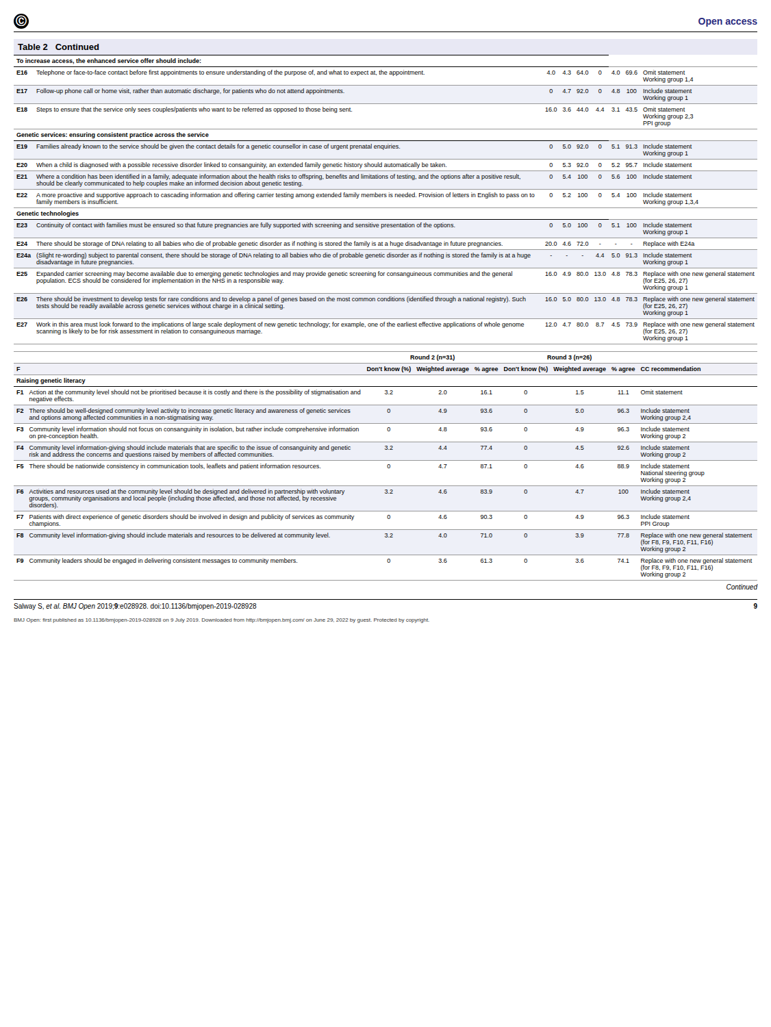Ⓒ Open access
Table 2 Continued
| To increase access, the enhanced service offer should include: |
| E16 | Telephone or face-to-face contact before first appointments to ensure understanding of the purpose of, and what to expect at, the appointment. | 4.0 | 4.3 | 64.0 | 0 | 4.0 | 69.6 | Omit statement Working group 1,4 |
| E17 | Follow-up phone call or home visit, rather than automatic discharge, for patients who do not attend appointments. | 0 | 4.7 | 92.0 | 0 | 4.8 | 100 | Include statement Working group 1 |
| E18 | Steps to ensure that the service only sees couples/patients who want to be referred as opposed to those being sent. | 16.0 | 3.6 | 44.0 | 4.4 | 3.1 | 43.5 | Omit statement Working group 2,3 PPI group |
| Genetic services: ensuring consistent practice across the service |
| E19 | Families already known to the service should be given the contact details for a genetic counsellor in case of urgent prenatal enquiries. | 0 | 5.0 | 92.0 | 0 | 5.1 | 91.3 | Include statement Working group 1 |
| E20 | When a child is diagnosed with a possible recessive disorder linked to consanguinity, an extended family genetic history should automatically be taken. | 0 | 5.3 | 92.0 | 0 | 5.2 | 95.7 | Include statement |
| E21 | Where a condition has been identified in a family, adequate information about the health risks to offspring, benefits and limitations of testing, and the options after a positive result, should be clearly communicated to help couples make an informed decision about genetic testing. | 0 | 5.4 | 100 | 0 | 5.6 | 100 | Include statement |
| E22 | A more proactive and supportive approach to cascading information and offering carrier testing among extended family members is needed. Provision of letters in English to pass on to family members is insufficient. | 0 | 5.2 | 100 | 0 | 5.4 | 100 | Include statement Working group 1,3,4 |
| Genetic technologies |
| E23 | Continuity of contact with families must be ensured so that future pregnancies are fully supported with screening and sensitive presentation of the options. | 0 | 5.0 | 100 | 0 | 5.1 | 100 | Include statement Working group 1 |
| E24 | There should be storage of DNA relating to all babies who die of probable genetic disorder as if nothing is stored the family is at a huge disadvantage in future pregnancies. | 20.0 | 4.6 | 72.0 | - | - | - | Replace with E24a |
| E24a | (Slight re-wording) subject to parental consent, there should be storage of DNA relating to all babies who die of probable genetic disorder as if nothing is stored the family is at a huge disadvantage in future pregnancies. | - | - | - | 4.4 | 5.0 | 91.3 | Include statement Working group 1 |
| E25 | Expanded carrier screening may become available due to emerging genetic technologies and may provide genetic screening for consanguineous communities and the general population. ECS should be considered for implementation in the NHS in a responsible way. | 16.0 | 4.9 | 80.0 | 13.0 | 4.8 | 78.3 | Replace with one new general statement (for E25, 26, 27) Working group 1 |
| E26 | There should be investment to develop tests for rare conditions and to develop a panel of genes based on the most common conditions (identified through a national registry). Such tests should be readily available across genetic services without charge in a clinical setting. | 16.0 | 5.0 | 80.0 | 13.0 | 4.8 | 78.3 | Replace with one new general statement (for E25, 26, 27) Working group 1 |
| E27 | Work in this area must look forward to the implications of large scale deployment of new genetic technology; for example, one of the earliest effective applications of whole genome scanning is likely to be for risk assessment in relation to consanguineous marriage. | 12.0 | 4.7 | 80.0 | 8.7 | 4.5 | 73.9 | Replace with one new general statement (for E25, 26, 27) Working group 1 |
| | | Round 2 (n=31) | Round 3 (n=26) | |
| --- | --- | --- | --- | --- |
| F | | Don't know (%) | Weighted average | % agree | Don't know (%) | Weighted average | % agree | CC recommendation |
| Raising genetic literacy |
| F1 | Action at the community level should not be prioritised because it is costly and there is the possibility of stigmatisation and negative effects. | 3.2 | 2.0 | 16.1 | 0 | 1.5 | 11.1 | Omit statement |
| F2 | There should be well-designed community level activity to increase genetic literacy and awareness of genetic services and options among affected communities in a non-stigmatising way. | 0 | 4.9 | 93.6 | 0 | 5.0 | 96.3 | Include statement Working group 2,4 |
| F3 | Community level information should not focus on consanguinity in isolation, but rather include comprehensive information on pre-conception health. | 0 | 4.8 | 93.6 | 0 | 4.9 | 96.3 | Include statement Working group 2 |
| F4 | Community level information-giving should include materials that are specific to the issue of consanguinity and genetic risk and address the concerns and questions raised by members of affected communities. | 3.2 | 4.4 | 77.4 | 0 | 4.5 | 92.6 | Include statement Working group 2 |
| F5 | There should be nationwide consistency in communication tools, leaflets and patient information resources. | 0 | 4.7 | 87.1 | 0 | 4.6 | 88.9 | Include statement National steering group Working group 2 |
| F6 | Activities and resources used at the community level should be designed and delivered in partnership with voluntary groups, community organisations and local people (including those affected, and those not affected, by recessive disorders). | 3.2 | 4.6 | 83.9 | 0 | 4.7 | 100 | Include statement Working group 2,4 |
| F7 | Patients with direct experience of genetic disorders should be involved in design and publicity of services as community champions. | 0 | 4.6 | 90.3 | 0 | 4.9 | 96.3 | Include statement PPI Group |
| F8 | Community level information-giving should include materials and resources to be delivered at community level. | 3.2 | 4.0 | 71.0 | 0 | 3.9 | 77.8 | Replace with one new general statement (for F8, F9, F10, F11, F16) Working group 2 |
| F9 | Community leaders should be engaged in delivering consistent messages to community members. | 0 | 3.6 | 61.3 | 0 | 3.6 | 74.1 | Replace with one new general statement (for F8, F9, F10, F11, F16) Working group 2 |
Continued
Salway S, et al. BMJ Open 2019;9:e028928. doi:10.1136/bmjopen-2019-028928 9
BMJ Open: first published as 10.1136/bmjopen-2019-028928 on 9 July 2019. Downloaded from http://bmjopen.bmj.com/ on June 29, 2022 by guest. Protected by copyright.